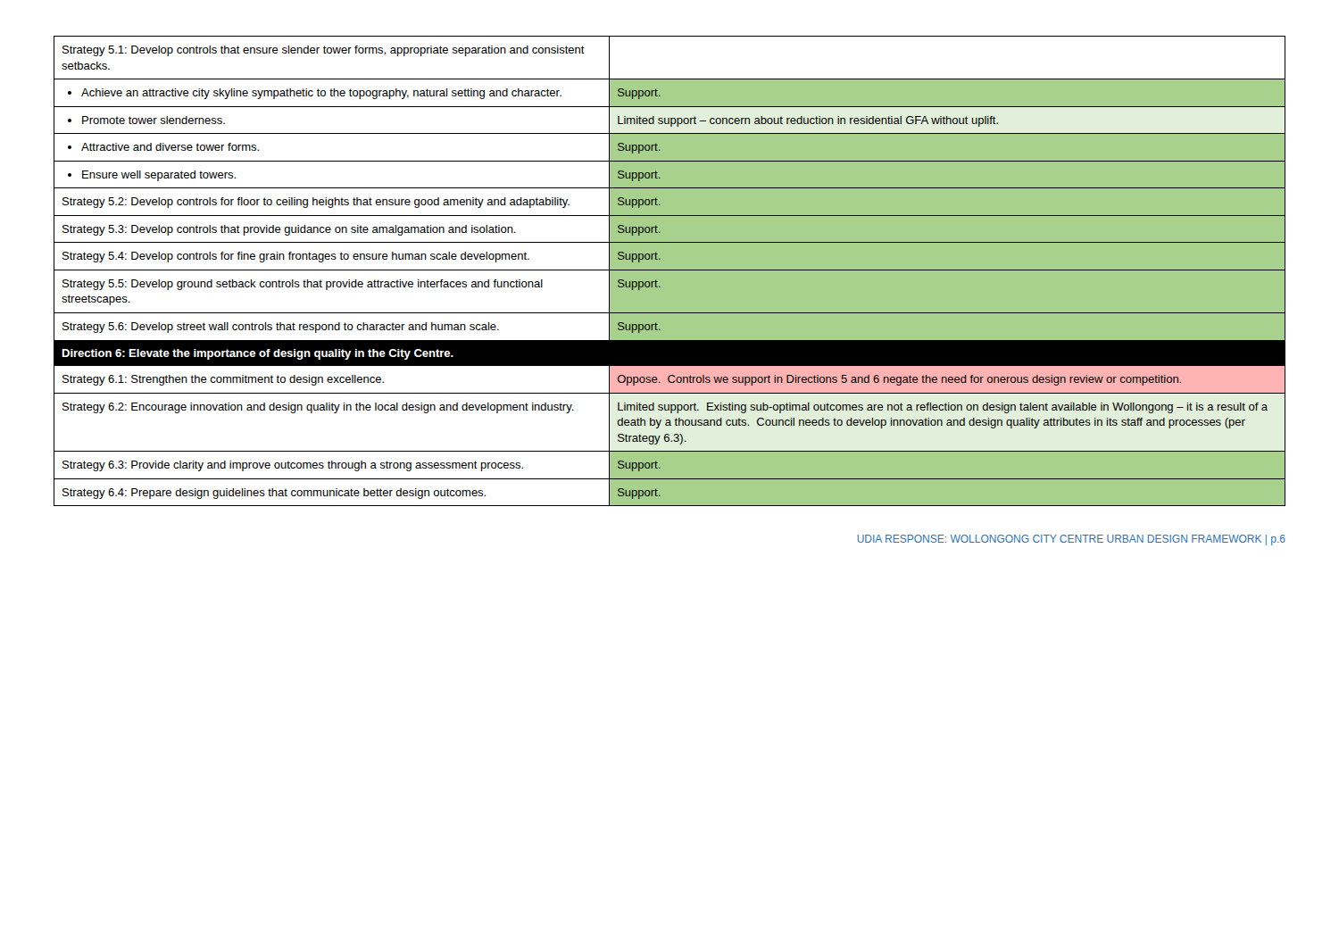| Strategy 5.1: Develop controls that ensure slender tower forms, appropriate separation and consistent setbacks. | |
| Achieve an attractive city skyline sympathetic to the topography, natural setting and character. | Support. |
| Promote tower slenderness. | Limited support – concern about reduction in residential GFA without uplift. |
| Attractive and diverse tower forms. | Support. |
| Ensure well separated towers. | Support. |
| Strategy 5.2: Develop controls for floor to ceiling heights that ensure good amenity and adaptability. | Support. |
| Strategy 5.3: Develop controls that provide guidance on site amalgamation and isolation. | Support. |
| Strategy 5.4: Develop controls for fine grain frontages to ensure human scale development. | Support. |
| Strategy 5.5: Develop ground setback controls that provide attractive interfaces and functional streetscapes. | Support. |
| Strategy 5.6: Develop street wall controls that respond to character and human scale. | Support. |
| Direction 6: Elevate the importance of design quality in the City Centre. |
| Strategy 6.1: Strengthen the commitment to design excellence. | Oppose. Controls we support in Directions 5 and 6 negate the need for onerous design review or competition. |
| Strategy 6.2: Encourage innovation and design quality in the local design and development industry. | Limited support. Existing sub-optimal outcomes are not a reflection on design talent available in Wollongong – it is a result of a death by a thousand cuts. Council needs to develop innovation and design quality attributes in its staff and processes (per Strategy 6.3). |
| Strategy 6.3: Provide clarity and improve outcomes through a strong assessment process. | Support. |
| Strategy 6.4: Prepare design guidelines that communicate better design outcomes. | Support. |
UDIA RESPONSE: WOLLONGONG CITY CENTRE URBAN DESIGN FRAMEWORK | p.6